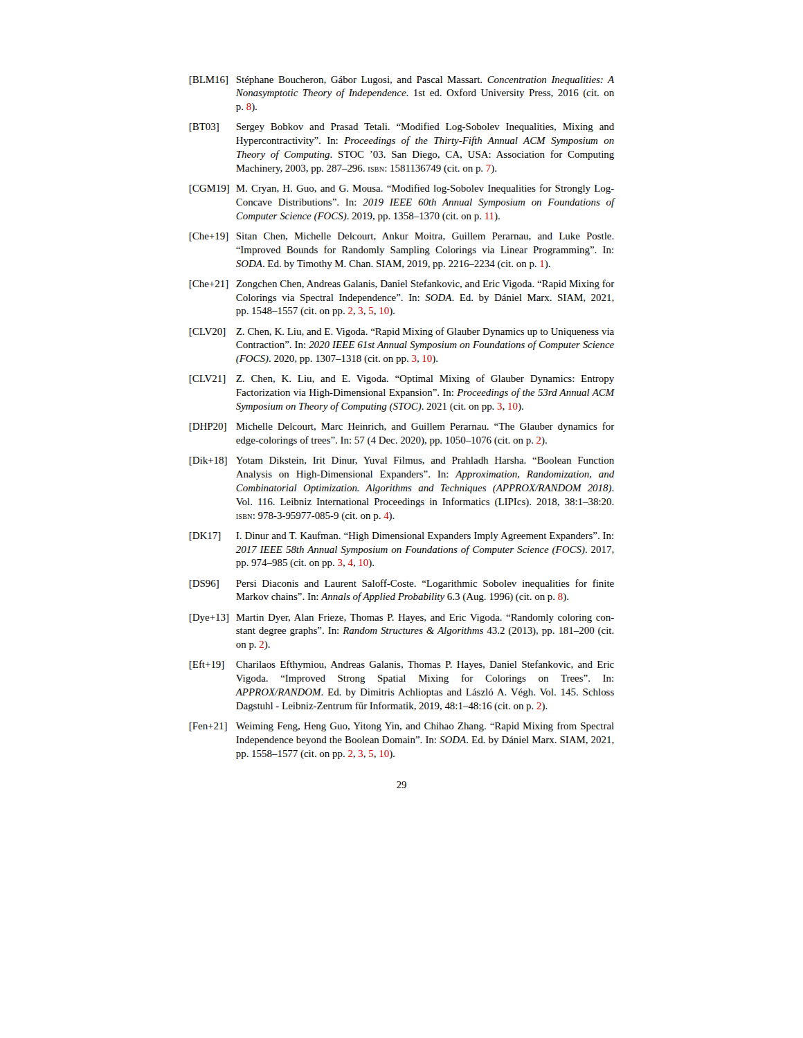[BLM16]
Stéphane Boucheron, Gábor Lugosi, and Pascal Massart. Concentration Inequalities: A Nonasymptotic Theory of Independence. 1st ed. Oxford University Press, 2016 (cit. on p. 8).
[BT03]
Sergey Bobkov and Prasad Tetali. “Modified Log-Sobolev Inequalities, Mixing and Hypercontractivity”. In: Proceedings of the Thirty-Fifth Annual ACM Symposium on Theory of Computing. STOC ’03. San Diego, CA, USA: Association for Computing Machinery, 2003, pp. 287–296. isbn: 1581136749 (cit. on p. 7).
[CGM19]
M. Cryan, H. Guo, and G. Mousa. “Modified log-Sobolev Inequalities for Strongly Log-Concave Distributions”. In: 2019 IEEE 60th Annual Symposium on Foundations of Computer Science (FOCS). 2019, pp. 1358–1370 (cit. on p. 11).
[Che+19]
Sitan Chen, Michelle Delcourt, Ankur Moitra, Guillem Perarnau, and Luke Postle. “Improved Bounds for Randomly Sampling Colorings via Linear Programming”. In: SODA. Ed. by Timothy M. Chan. SIAM, 2019, pp. 2216–2234 (cit. on p. 1).
[Che+21]
Zongchen Chen, Andreas Galanis, Daniel Stefankovic, and Eric Vigoda. “Rapid Mixing for Colorings via Spectral Independence”. In: SODA. Ed. by Dániel Marx. SIAM, 2021, pp. 1548–1557 (cit. on pp. 2, 3, 5, 10).
[CLV20]
Z. Chen, K. Liu, and E. Vigoda. “Rapid Mixing of Glauber Dynamics up to Uniqueness via Contraction”. In: 2020 IEEE 61st Annual Symposium on Foundations of Computer Science (FOCS). 2020, pp. 1307–1318 (cit. on pp. 3, 10).
[CLV21]
Z. Chen, K. Liu, and E. Vigoda. “Optimal Mixing of Glauber Dynamics: Entropy Factorization via High-Dimensional Expansion”. In: Proceedings of the 53rd Annual ACM Symposium on Theory of Computing (STOC). 2021 (cit. on pp. 3, 10).
[DHP20]
Michelle Delcourt, Marc Heinrich, and Guillem Perarnau. “The Glauber dynamics for edge-colorings of trees”. In: 57 (4 Dec. 2020), pp. 1050–1076 (cit. on p. 2).
[Dik+18]
Yotam Dikstein, Irit Dinur, Yuval Filmus, and Prahladh Harsha. “Boolean Function Analysis on High-Dimensional Expanders”. In: Approximation, Randomization, and Combinatorial Optimization. Algorithms and Techniques (APPROX/RANDOM 2018). Vol. 116. Leibniz International Proceedings in Informatics (LIPIcs). 2018, 38:1–38:20. isbn: 978-3-95977-085-9 (cit. on p. 4).
[DK17]
I. Dinur and T. Kaufman. “High Dimensional Expanders Imply Agreement Expanders”. In: 2017 IEEE 58th Annual Symposium on Foundations of Computer Science (FOCS). 2017, pp. 974–985 (cit. on pp. 3, 4, 10).
[DS96]
Persi Diaconis and Laurent Saloff-Coste. “Logarithmic Sobolev inequalities for finite Markov chains”. In: Annals of Applied Probability 6.3 (Aug. 1996) (cit. on p. 8).
[Dye+13]
Martin Dyer, Alan Frieze, Thomas P. Hayes, and Eric Vigoda. “Randomly coloring constant degree graphs”. In: Random Structures & Algorithms 43.2 (2013), pp. 181–200 (cit. on p. 2).
[Eft+19]
Charilaos Efthymiou, Andreas Galanis, Thomas P. Hayes, Daniel Stefankovic, and Eric Vigoda. “Improved Strong Spatial Mixing for Colorings on Trees”. In: APPROX/RANDOM. Ed. by Dimitris Achlioptas and László A. Végh. Vol. 145. Schloss Dagstuhl - Leibniz-Zentrum für Informatik, 2019, 48:1–48:16 (cit. on p. 2).
[Fen+21]
Weiming Feng, Heng Guo, Yitong Yin, and Chihao Zhang. “Rapid Mixing from Spectral Independence beyond the Boolean Domain”. In: SODA. Ed. by Dániel Marx. SIAM, 2021, pp. 1558–1577 (cit. on pp. 2, 3, 5, 10).
29